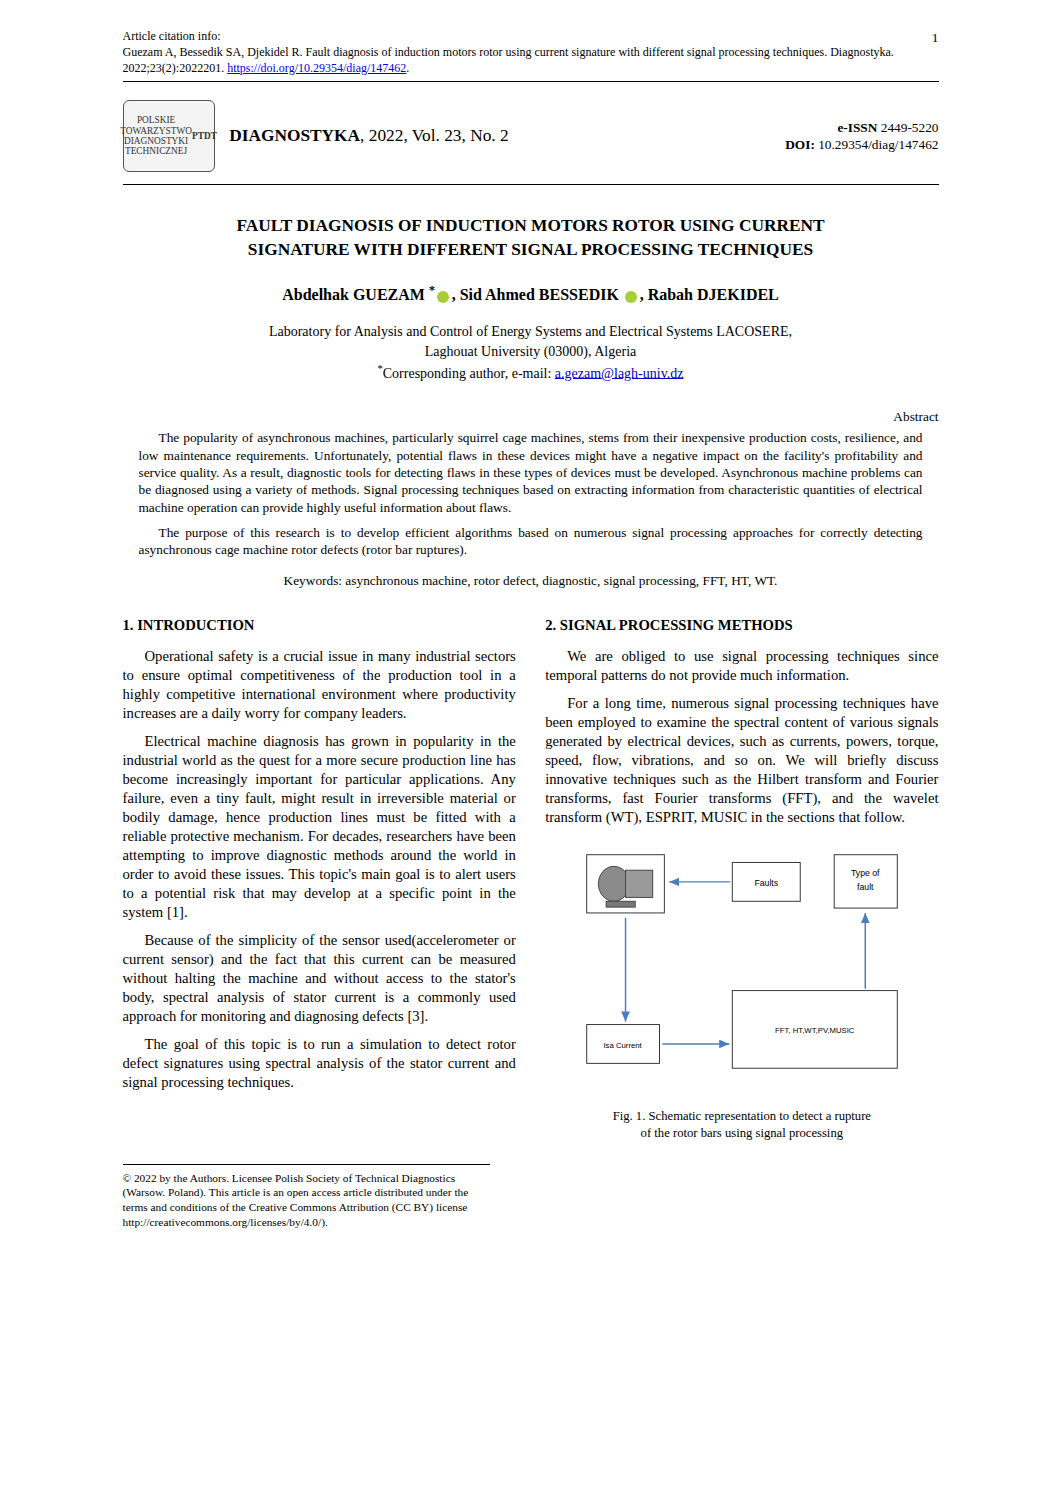1
Article citation info:
Guezam A, Bessedik SA, Djekidel R. Fault diagnosis of induction motors rotor using current signature with different signal processing techniques. Diagnostyka. 2022;23(2):2022201. https://doi.org/10.29354/diag/147462.
POLSKIE TOWARZYSTWO
DIAGNOSTYKI
TECHNICZNEJ
PTDT
DIAGNOSTYKA, 2022, Vol. 23, No. 2
e-ISSN 2449-5220
DOI: 10.29354/diag/147462
Fault diagnosis of induction motors rotor using current
signature with different signal processing techniques
Abdelhak GUEZAM * , Sid Ahmed BESSEDIK , Rabah DJEKIDEL
Laboratory for Analysis and Control of Energy Systems and Electrical Systems LACOSERE,
Laghouat University (03000), Algeria
*Corresponding author, e-mail: a.gezam@lagh-univ.dz
Abstract
The popularity of asynchronous machines, particularly squirrel cage machines, stems from their inexpensive production costs, resilience, and low maintenance requirements. Unfortunately, potential flaws in these devices might have a negative impact on the facility's profitability and service quality. As a result, diagnostic tools for detecting flaws in these types of devices must be developed. Asynchronous machine problems can be diagnosed using a variety of methods. Signal processing techniques based on extracting information from characteristic quantities of electrical machine operation can provide highly useful information about flaws.
The purpose of this research is to develop efficient algorithms based on numerous signal processing approaches for correctly detecting asynchronous cage machine rotor defects (rotor bar ruptures).
Keywords: asynchronous machine, rotor defect, diagnostic, signal processing, FFT, HT, WT.
1. Introduction
Operational safety is a crucial issue in many industrial sectors to ensure optimal competitiveness of the production tool in a highly competitive international environment where productivity increases are a daily worry for company leaders.
Electrical machine diagnosis has grown in popularity in the industrial world as the quest for a more secure production line has become increasingly important for particular applications. Any failure, even a tiny fault, might result in irreversible material or bodily damage, hence production lines must be fitted with a reliable protective mechanism. For decades, researchers have been attempting to improve diagnostic methods around the world in order to avoid these issues. This topic's main goal is to alert users to a potential risk that may develop at a specific point in the system [1].
Because of the simplicity of the sensor used(accelerometer or current sensor) and the fact that this current can be measured without halting the machine and without access to the stator's body, spectral analysis of stator current is a commonly used approach for monitoring and diagnosing defects [3].
The goal of this topic is to run a simulation to detect rotor defect signatures using spectral analysis of the stator current and signal processing techniques.
2. Signal processing methods
We are obliged to use signal processing techniques since temporal patterns do not provide much information.
For a long time, numerous signal processing techniques have been employed to examine the spectral content of various signals generated by electrical devices, such as currents, powers, torque, speed, flow, vibrations, and so on. We will briefly discuss innovative techniques such as the Hilbert transform and Fourier transforms, fast Fourier transforms (FFT), and the wavelet transform (WT), ESPRIT, MUSIC in the sections that follow.
Faults Type of fault Isa Current FFT, HT,WT,PV,MUSIC
Fig. 1. Schematic representation to detect a rupture
of the rotor bars using signal processing
© 2022 by the Authors. Licensee Polish Society of Technical Diagnostics (Warsow. Poland). This article is an open access article distributed under the terms and conditions of the Creative Commons Attribution (CC BY) license http://creativecommons.org/licenses/by/4.0/).